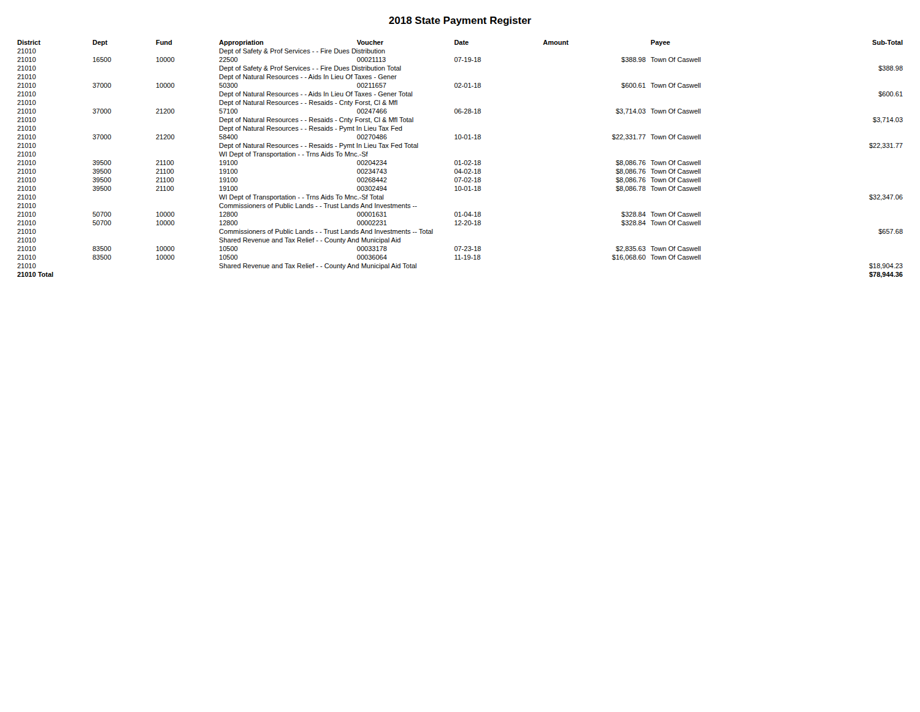2018 State Payment Register
| District | Dept | Fund | Appropriation | Voucher | Date | Amount | Payee | Sub-Total |
| --- | --- | --- | --- | --- | --- | --- | --- | --- |
| 21010 | | | Dept of Safety & Prof Services - - Fire Dues Distribution | |
| 21010 | 16500 | 10000 | 22500 | 00021113 | 07-19-18 | $388.98 | Town Of Caswell | |
| 21010 | | | Dept of Safety & Prof Services - - Fire Dues Distribution Total | $388.98 |
| 21010 | | | Dept of Natural Resources - - Aids In Lieu Of Taxes - Gener | |
| 21010 | 37000 | 10000 | 50300 | 00211657 | 02-01-18 | $600.61 | Town Of Caswell | |
| 21010 | | | Dept of Natural Resources - - Aids In Lieu Of Taxes - Gener Total | $600.61 |
| 21010 | | | Dept of Natural Resources - - Resaids - Cnty Forst, Cl & Mfl | |
| 21010 | 37000 | 21200 | 57100 | 00247466 | 06-28-18 | $3,714.03 | Town Of Caswell | |
| 21010 | | | Dept of Natural Resources - - Resaids - Cnty Forst, Cl & Mfl Total | $3,714.03 |
| 21010 | | | Dept of Natural Resources - - Resaids - Pymt In Lieu Tax Fed | |
| 21010 | 37000 | 21200 | 58400 | 00270486 | 10-01-18 | $22,331.77 | Town Of Caswell | |
| 21010 | | | Dept of Natural Resources - - Resaids - Pymt In Lieu Tax Fed Total | $22,331.77 |
| 21010 | | | WI Dept of Transportation - - Trns Aids To Mnc.-Sf | |
| 21010 | 39500 | 21100 | 19100 | 00204234 | 01-02-18 | $8,086.76 | Town Of Caswell | |
| 21010 | 39500 | 21100 | 19100 | 00234743 | 04-02-18 | $8,086.76 | Town Of Caswell | |
| 21010 | 39500 | 21100 | 19100 | 00268442 | 07-02-18 | $8,086.76 | Town Of Caswell | |
| 21010 | 39500 | 21100 | 19100 | 00302494 | 10-01-18 | $8,086.78 | Town Of Caswell | |
| 21010 | | | WI Dept of Transportation - - Trns Aids To Mnc.-Sf Total | $32,347.06 |
| 21010 | | | Commissioners of Public Lands - - Trust Lands And Investments -- | |
| 21010 | 50700 | 10000 | 12800 | 00001631 | 01-04-18 | $328.84 | Town Of Caswell | |
| 21010 | 50700 | 10000 | 12800 | 00002231 | 12-20-18 | $328.84 | Town Of Caswell | |
| 21010 | | | Commissioners of Public Lands - - Trust Lands And Investments -- Total | $657.68 |
| 21010 | | | Shared Revenue and Tax Relief - - County And Municipal Aid | |
| 21010 | 83500 | 10000 | 10500 | 00033178 | 07-23-18 | $2,835.63 | Town Of Caswell | |
| 21010 | 83500 | 10000 | 10500 | 00036064 | 11-19-18 | $16,068.60 | Town Of Caswell | |
| 21010 | | | Shared Revenue and Tax Relief - - County And Municipal Aid Total | $18,904.23 |
| 21010 Total | | $78,944.36 |